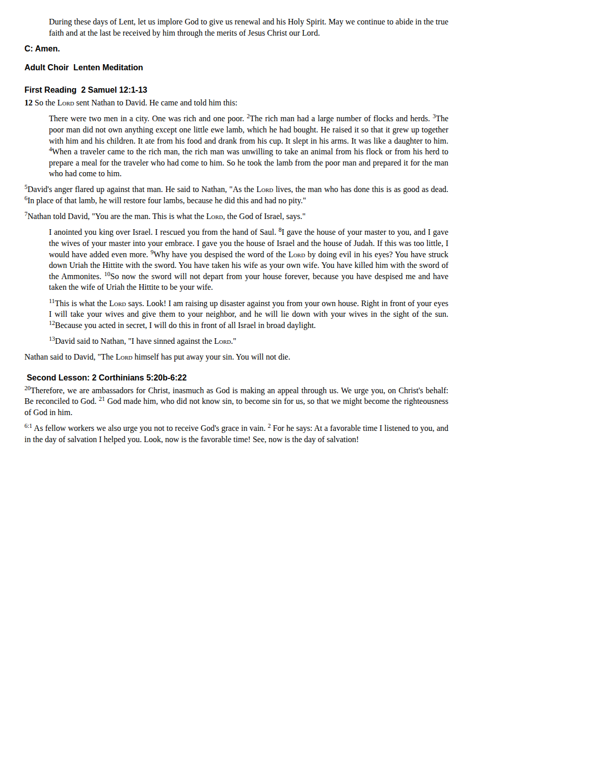During these days of Lent, let us implore God to give us renewal and his Holy Spirit. May we continue to abide in the true faith and at the last be received by him through the merits of Jesus Christ our Lord.
C: Amen.
Adult Choir Lenten Meditation
First Reading 2 Samuel 12:1-13
12 So the Lord sent Nathan to David. He came and told him this:
There were two men in a city. One was rich and one poor. 2The rich man had a large number of flocks and herds. 3The poor man did not own anything except one little ewe lamb, which he had bought. He raised it so that it grew up together with him and his children. It ate from his food and drank from his cup. It slept in his arms. It was like a daughter to him. 4When a traveler came to the rich man, the rich man was unwilling to take an animal from his flock or from his herd to prepare a meal for the traveler who had come to him. So he took the lamb from the poor man and prepared it for the man who had come to him.
5David's anger flared up against that man. He said to Nathan, "As the Lord lives, the man who has done this is as good as dead. 6In place of that lamb, he will restore four lambs, because he did this and had no pity."
7Nathan told David, "You are the man. This is what the Lord, the God of Israel, says."
I anointed you king over Israel. I rescued you from the hand of Saul. 8I gave the house of your master to you, and I gave the wives of your master into your embrace. I gave you the house of Israel and the house of Judah. If this was too little, I would have added even more. 9Why have you despised the word of the Lord by doing evil in his eyes? You have struck down Uriah the Hittite with the sword. You have taken his wife as your own wife. You have killed him with the sword of the Ammonites. 10So now the sword will not depart from your house forever, because you have despised me and have taken the wife of Uriah the Hittite to be your wife.
11This is what the Lord says. Look! I am raising up disaster against you from your own house. Right in front of your eyes I will take your wives and give them to your neighbor, and he will lie down with your wives in the sight of the sun. 12Because you acted in secret, I will do this in front of all Israel in broad daylight.
13David said to Nathan, "I have sinned against the Lord."
Nathan said to David, "The Lord himself has put away your sin. You will not die.
Second Lesson: 2 Corthinians 5:20b-6:22
20Therefore, we are ambassadors for Christ, inasmuch as God is making an appeal through us. We urge you, on Christ's behalf: Be reconciled to God. 21 God made him, who did not know sin, to become sin for us, so that we might become the righteousness of God in him.
6:1 As fellow workers we also urge you not to receive God's grace in vain. 2 For he says: At a favorable time I listened to you, and in the day of salvation I helped you. Look, now is the favorable time! See, now is the day of salvation!